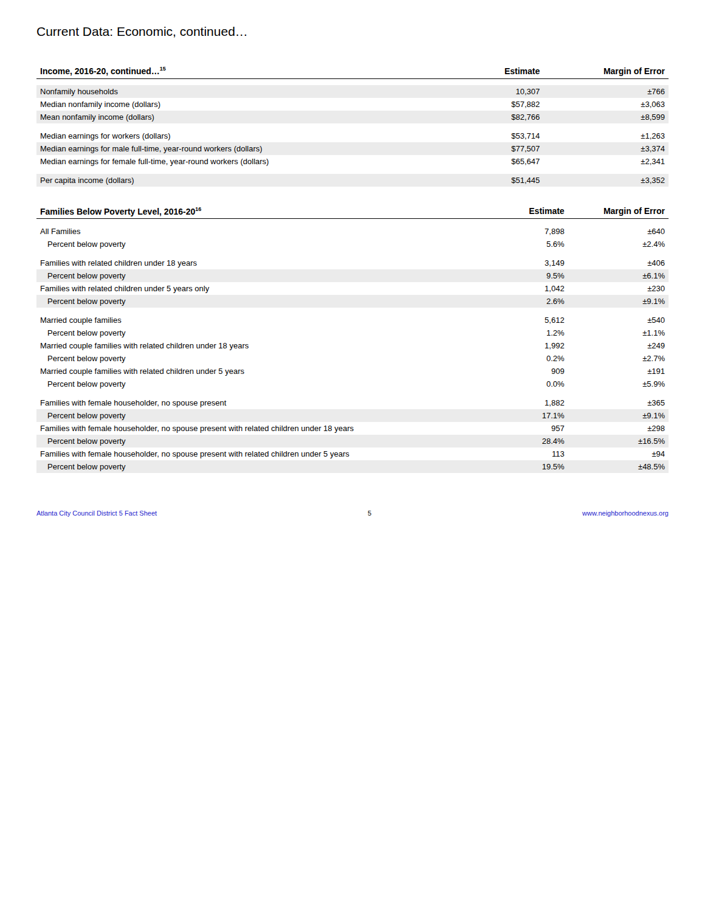Current Data: Economic, continued…
| Income, 2016-20, continued… 15 | Estimate | Margin of Error |
| --- | --- | --- |
| Nonfamily households | 10,307 | ±766 |
| Median nonfamily income (dollars) | $57,882 | ±3,063 |
| Mean nonfamily income (dollars) | $82,766 | ±8,599 |
| Median earnings for workers (dollars) | $53,714 | ±1,263 |
| Median earnings for male full-time, year-round workers (dollars) | $77,507 | ±3,374 |
| Median earnings for female full-time, year-round workers (dollars) | $65,647 | ±2,341 |
| Per capita income (dollars) | $51,445 | ±3,352 |
| Families Below Poverty Level, 2016-20 16 | Estimate | Margin of Error |
| --- | --- | --- |
| All Families | 7,898 | ±640 |
| Percent below poverty | 5.6% | ±2.4% |
| Families with related children under 18 years | 3,149 | ±406 |
| Percent below poverty | 9.5% | ±6.1% |
| Families with related children under 5 years only | 1,042 | ±230 |
| Percent below poverty | 2.6% | ±9.1% |
| Married couple families | 5,612 | ±540 |
| Percent below poverty | 1.2% | ±1.1% |
| Married couple families with related children under 18 years | 1,992 | ±249 |
| Percent below poverty | 0.2% | ±2.7% |
| Married couple families with related children under 5 years | 909 | ±191 |
| Percent below poverty | 0.0% | ±5.9% |
| Families with female householder, no spouse present | 1,882 | ±365 |
| Percent below poverty | 17.1% | ±9.1% |
| Families with female householder, no spouse present with related children under 18 years | 957 | ±298 |
| Percent below poverty | 28.4% | ±16.5% |
| Families with female householder, no spouse present with related children under 5 years | 113 | ±94 |
| Percent below poverty | 19.5% | ±48.5% |
Atlanta City Council District 5 Fact Sheet 5 www.neighborhoodnexus.org